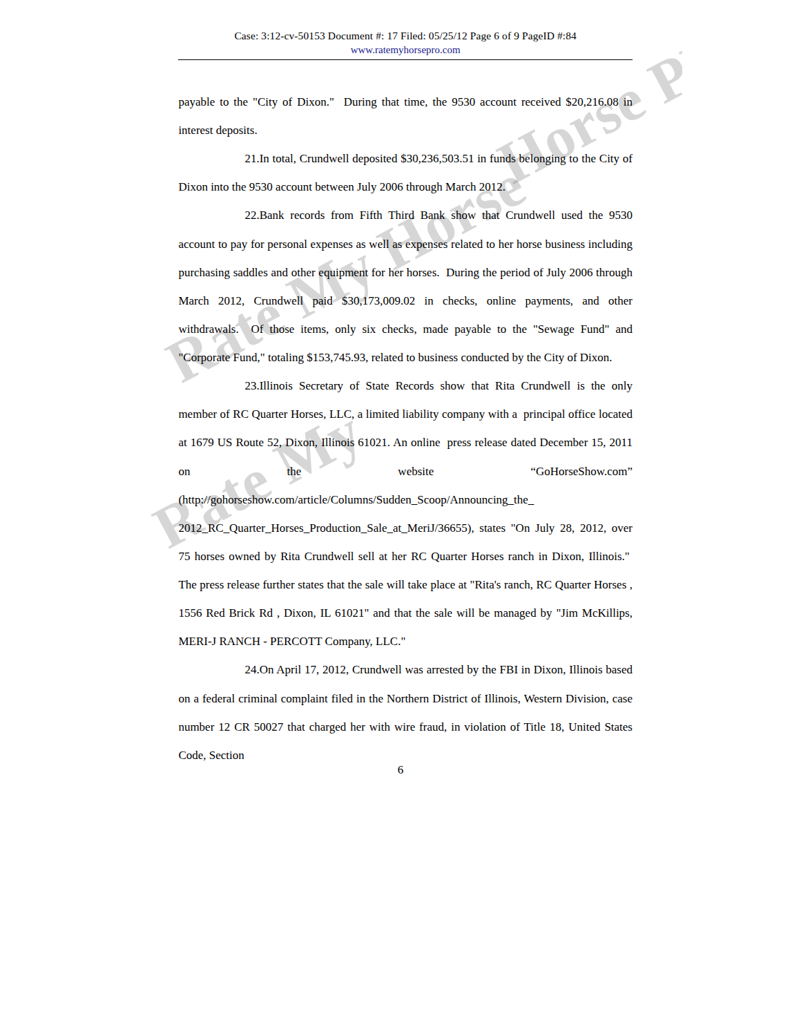Case: 3:12-cv-50153 Document #: 17 Filed: 05/25/12 Page 6 of 9 PageID #:84 www.ratemyhorsepro.com
Horse PRO
Rate My Horse
Rate My
payable to the "City of Dixon." During that time, the 9530 account received $20,216.08 in interest deposits.
21. In total, Crundwell deposited $30,236,503.51 in funds belonging to the City of Dixon into the 9530 account between July 2006 through March 2012.
22. Bank records from Fifth Third Bank show that Crundwell used the 9530 account to pay for personal expenses as well as expenses related to her horse business including purchasing saddles and other equipment for her horses. During the period of July 2006 through March 2012, Crundwell paid $30,173,009.02 in checks, online payments, and other withdrawals. Of those items, only six checks, made payable to the "Sewage Fund" and "Corporate Fund," totaling $153,745.93, related to business conducted by the City of Dixon.
23. Illinois Secretary of State Records show that Rita Crundwell is the only member of RC Quarter Horses, LLC, a limited liability company with a principal office located at 1679 US Route 52, Dixon, Illinois 61021. An online press release dated December 15, 2011 on the website “GoHorseShow.com” (http://gohorseshow.com/article/Columns/Sudden_Scoop/Announcing_the_ 2012_RC_Quarter_Horses_Production_Sale_at_MeriJ/36655), states "On July 28, 2012, over 75 horses owned by Rita Crundwell sell at her RC Quarter Horses ranch in Dixon, Illinois." The press release further states that the sale will take place at "Rita's ranch, RC Quarter Horses , 1556 Red Brick Rd , Dixon, IL 61021" and that the sale will be managed by "Jim McKillips, MERI-J RANCH - PERCOTT Company, LLC."
24. On April 17, 2012, Crundwell was arrested by the FBI in Dixon, Illinois based on a federal criminal complaint filed in the Northern District of Illinois, Western Division, case number 12 CR 50027 that charged her with wire fraud, in violation of Title 18, United States Code, Section
6